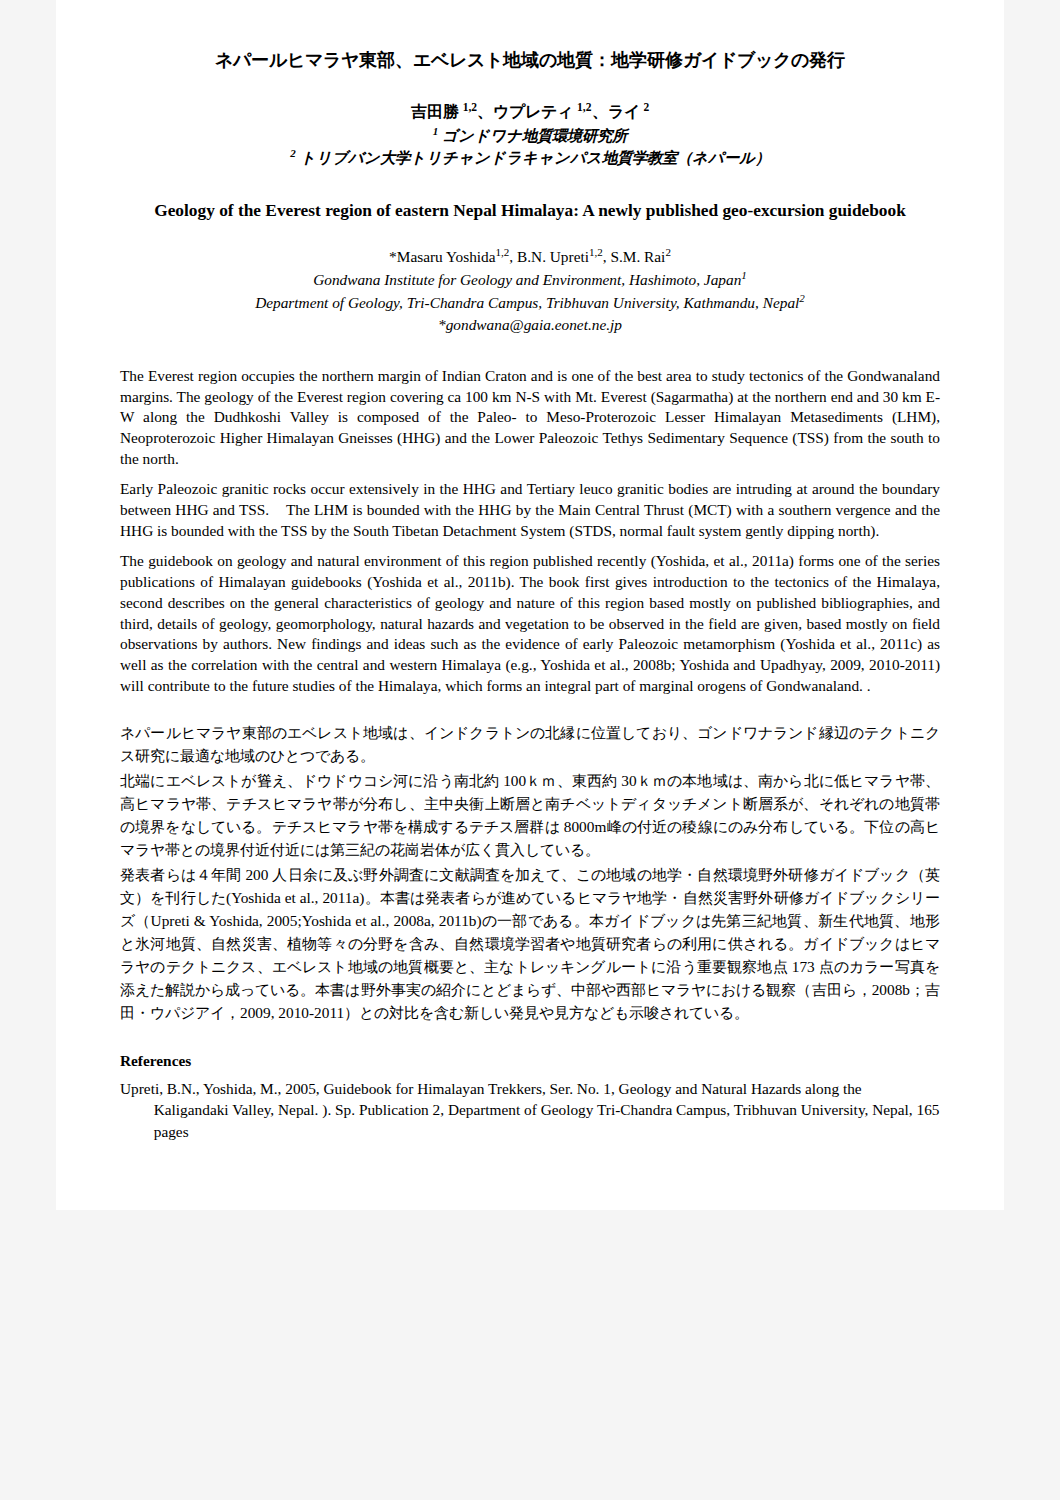ネパールヒマラヤ東部、エベレスト地域の地質：地学研修ガイドブックの発行
吉田勝 1,2、ウプレティ 1,2、ライ 2
1 ゴンドワナ地質環境研究所
2 トリブバン大学トリチャンドラキャンパス地質学教室（ネパール）
Geology of the Everest region of eastern Nepal Himalaya: A newly published geo-excursion guidebook
*Masaru Yoshida1,2, B.N. Upreti1,2, S.M. Rai2
Gondwana Institute for Geology and Environment, Hashimoto, Japan1
Department of Geology, Tri-Chandra Campus, Tribhuvan University, Kathmandu, Nepal2
*gondwana@gaia.eonet.ne.jp
The Everest region occupies the northern margin of Indian Craton and is one of the best area to study tectonics of the Gondwanaland margins. The geology of the Everest region covering ca 100 km N-S with Mt. Everest (Sagarmatha) at the northern end and 30 km E-W along the Dudhkoshi Valley is composed of the Paleo- to Meso-Proterozoic Lesser Himalayan Metasediments (LHM), Neoproterozoic Higher Himalayan Gneisses (HHG) and the Lower Paleozoic Tethys Sedimentary Sequence (TSS) from the south to the north.
Early Paleozoic granitic rocks occur extensively in the HHG and Tertiary leuco granitic bodies are intruding at around the boundary between HHG and TSS. The LHM is bounded with the HHG by the Main Central Thrust (MCT) with a southern vergence and the HHG is bounded with the TSS by the South Tibetan Detachment System (STDS, normal fault system gently dipping north).
The guidebook on geology and natural environment of this region published recently (Yoshida, et al., 2011a) forms one of the series publications of Himalayan guidebooks (Yoshida et al., 2011b). The book first gives introduction to the tectonics of the Himalaya, second describes on the general characteristics of geology and nature of this region based mostly on published bibliographies, and third, details of geology, geomorphology, natural hazards and vegetation to be observed in the field are given, based mostly on field observations by authors. New findings and ideas such as the evidence of early Paleozoic metamorphism (Yoshida et al., 2011c) as well as the correlation with the central and western Himalaya (e.g., Yoshida et al., 2008b; Yoshida and Upadhyay, 2009, 2010-2011) will contribute to the future studies of the Himalaya, which forms an integral part of marginal orogens of Gondwanaland. .
ネパールヒマラヤ東部のエベレスト地域は、インドクラトンの北縁に位置しており、ゴンドワナランド縁辺のテクトニクス研究に最適な地域のひとつである。
北端にエベレストが聳え、ドウドウコシ河に沿う南北約 100ｋｍ、東西約 30ｋｍの本地域は、南から北に低ヒマラヤ帯、高ヒマラヤ帯、テチスヒマラヤ帯が分布し、主中央衝上断層と南チベットディタッチメント断層系が、それぞれの地質帯の境界をなしている。テチスヒマラヤ帯を構成するテチス層群は 8000m峰の付近の稜線にのみ分布している。下位の高ヒマラヤ帯との境界付近付近には第三紀の花崗岩体が広く貫入している。
発表者らは４年間 200 人日余に及ぶ野外調査に文献調査を加えて、この地域の地学・自然環境野外研修ガイドブック（英文）を刊行した(Yoshida et al., 2011a)。本書は発表者らが進めているヒマラヤ地学・自然災害野外研修ガイドブックシリーズ（Upreti & Yoshida, 2005;Yoshida et al., 2008a, 2011b)の一部である。本ガイドブックは先第三紀地質、新生代地質、地形と氷河地質、自然災害、植物等々の分野を含み、自然環境学習者や地質研究者らの利用に供される。ガイドブックはヒマラヤのテクトニクス、エベレスト地域の地質概要と、主なトレッキングルートに沿う重要観察地点 173 点のカラー写真を添えた解説から成っている。本書は野外事実の紹介にとどまらず、中部や西部ヒマラヤにおける観察（吉田ら，2008b；吉田・ウパジアイ，2009, 2010-2011）との対比を含む新しい発見や見方なども示唆されている。
References
Upreti, B.N., Yoshida, M., 2005, Guidebook for Himalayan Trekkers, Ser. No. 1, Geology and Natural Hazards along the Kaligandaki Valley, Nepal. ). Sp. Publication 2, Department of Geology Tri-Chandra Campus, Tribhuvan University, Nepal, 165 pages